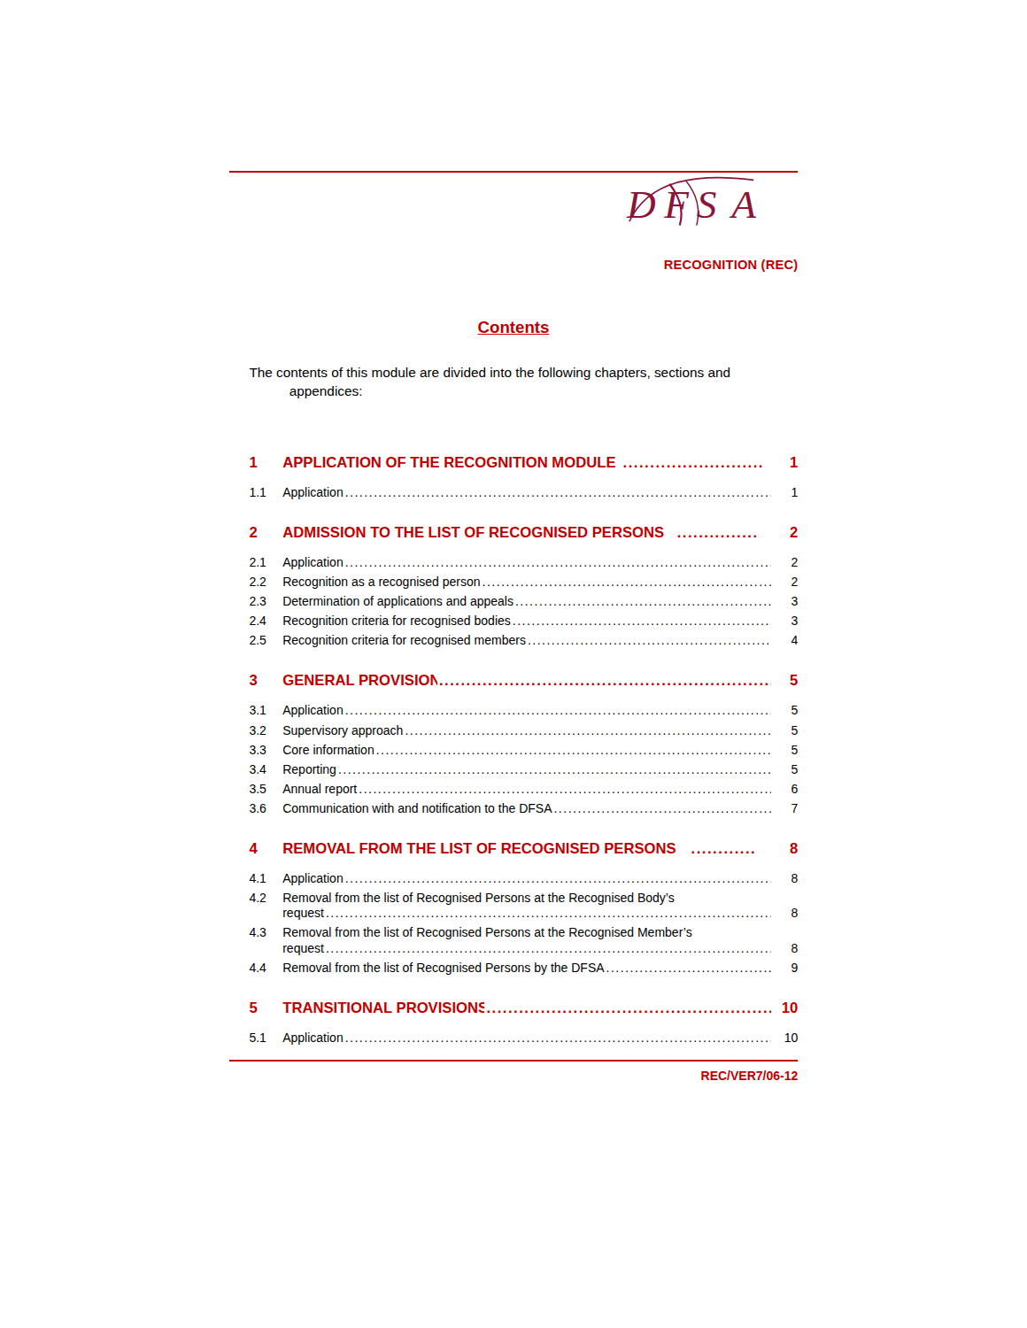D F S A
RECOGNITION (REC)
Contents
The contents of this module are divided into the following chapters, sections and appendices:
1 APPLICATION OF THE RECOGNITION MODULE .......................... 1
1.1 Application ............................................................................................................... 1
2 ADMISSION TO THE LIST OF RECOGNISED PERSONS ............... 2
2.1 Application ............................................................................................................... 2
2.2 Recognition as a recognised person ...................................................................... 2
2.3 Determination of applications and appeals ........................................................... 3
2.4 Recognition criteria for recognised bodies ............................................................ 3
2.5 Recognition criteria for recognised members ......................................................... 4
3 GENERAL PROVISIONS .................................................................. 5
3.1 Application ............................................................................................................... 5
3.2 Supervisory approach ............................................................................................ 5
3.3 Core information .................................................................................................... 5
3.4 Reporting ................................................................................................................. 5
3.5 Annual report .......................................................................................................... 6
3.6 Communication with and notification to the DFSA ................................................ 7
4 REMOVAL FROM THE LIST OF RECOGNISED PERSONS ............ 8
4.1 Application ............................................................................................................... 8
4.2 Removal from the list of Recognised Persons at the Recognised Body’s
request ..................................................................................................................... 8
4.3 Removal from the list of Recognised Persons at the Recognised Member’s
request ..................................................................................................................... 8
4.4 Removal from the list of Recognised Persons by the DFSA ................................... 9
5 TRANSITIONAL PROVISIONS ..................................................... 10
5.1 Application ............................................................................................................. 10
REC/VER7/06-12